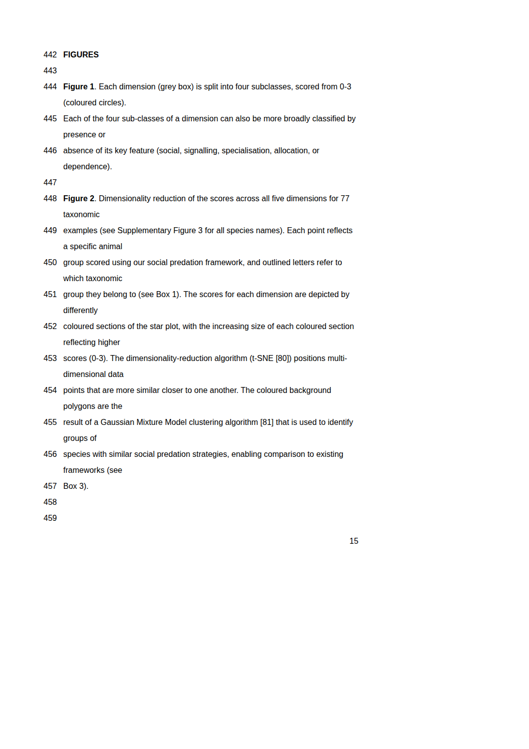FIGURES
Figure 1. Each dimension (grey box) is split into four subclasses, scored from 0-3 (coloured circles).
Each of the four sub-classes of a dimension can also be more broadly classified by presence or
absence of its key feature (social, signalling, specialisation, allocation, or dependence).
Figure 2. Dimensionality reduction of the scores across all five dimensions for 77 taxonomic
examples (see Supplementary Figure 3 for all species names). Each point reflects a specific animal
group scored using our social predation framework, and outlined letters refer to which taxonomic
group they belong to (see Box 1). The scores for each dimension are depicted by differently
coloured sections of the star plot, with the increasing size of each coloured section reflecting higher
scores (0-3). The dimensionality-reduction algorithm (t-SNE [80]) positions multi-dimensional data
points that are more similar closer to one another. The coloured background polygons are the
result of a Gaussian Mixture Model clustering algorithm [81] that is used to identify groups of
species with similar social predation strategies, enabling comparison to existing frameworks (see
Box 3).
15